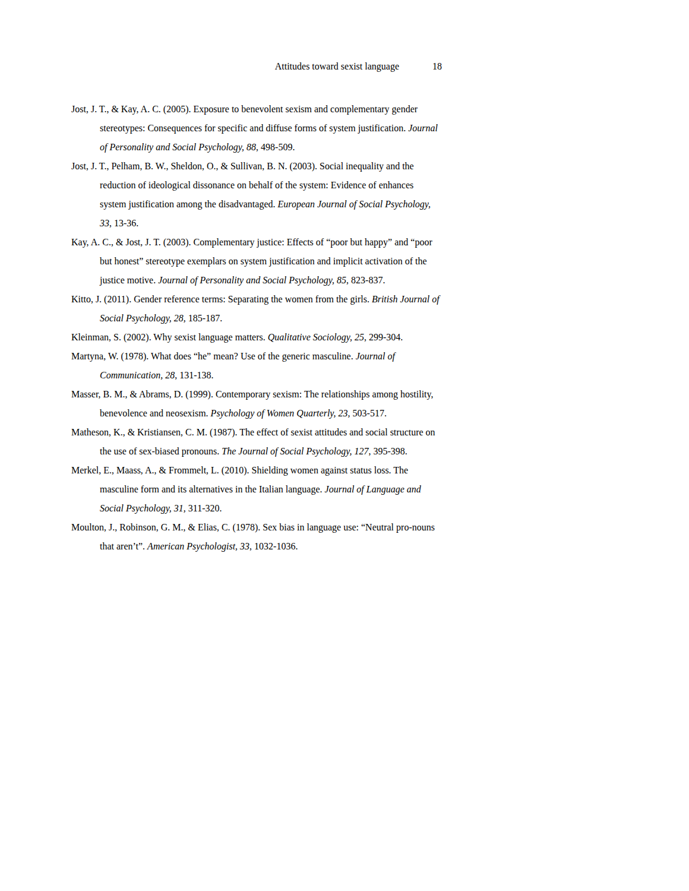Attitudes toward sexist language 18
Jost, J. T., & Kay, A. C. (2005). Exposure to benevolent sexism and complementary gender stereotypes: Consequences for specific and diffuse forms of system justification. Journal of Personality and Social Psychology, 88, 498-509.
Jost, J. T., Pelham, B. W., Sheldon, O., & Sullivan, B. N. (2003). Social inequality and the reduction of ideological dissonance on behalf of the system: Evidence of enhances system justification among the disadvantaged. European Journal of Social Psychology, 33, 13-36.
Kay, A. C., & Jost, J. T. (2003). Complementary justice: Effects of “poor but happy” and “poor but honest” stereotype exemplars on system justification and implicit activation of the justice motive. Journal of Personality and Social Psychology, 85, 823-837.
Kitto, J. (2011). Gender reference terms: Separating the women from the girls. British Journal of Social Psychology, 28, 185-187.
Kleinman, S. (2002). Why sexist language matters. Qualitative Sociology, 25, 299-304.
Martyna, W. (1978). What does “he” mean? Use of the generic masculine. Journal of Communication, 28, 131-138.
Masser, B. M., & Abrams, D. (1999). Contemporary sexism: The relationships among hostility, benevolence and neosexism. Psychology of Women Quarterly, 23, 503-517.
Matheson, K., & Kristiansen, C. M. (1987). The effect of sexist attitudes and social structure on the use of sex-biased pronouns. The Journal of Social Psychology, 127, 395-398.
Merkel, E., Maass, A., & Frommelt, L. (2010). Shielding women against status loss. The masculine form and its alternatives in the Italian language. Journal of Language and Social Psychology, 31, 311-320.
Moulton, J., Robinson, G. M., & Elias, C. (1978). Sex bias in language use: “Neutral pro-nouns that aren’t”. American Psychologist, 33, 1032-1036.